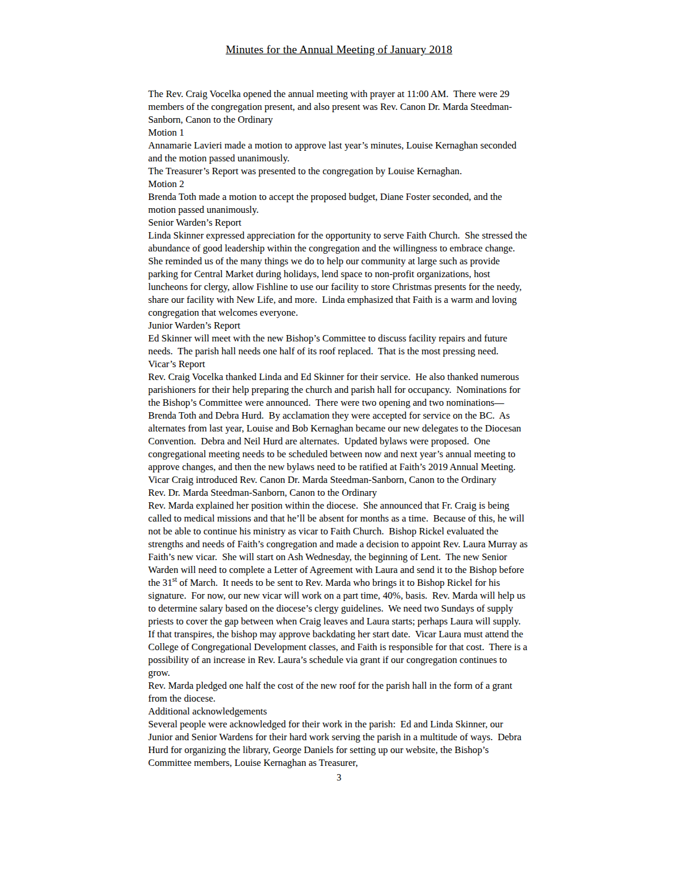Minutes for the Annual Meeting of January 2018
The Rev. Craig Vocelka opened the annual meeting with prayer at 11:00 AM. There were 29 members of the congregation present, and also present was Rev. Canon Dr. Marda Steedman-Sanborn, Canon to the Ordinary
Motion 1
Annamarie Lavieri made a motion to approve last year’s minutes, Louise Kernaghan seconded and the motion passed unanimously.
The Treasurer’s Report was presented to the congregation by Louise Kernaghan.
Motion 2
Brenda Toth made a motion to accept the proposed budget, Diane Foster seconded, and the motion passed unanimously.
Senior Warden’s Report
Linda Skinner expressed appreciation for the opportunity to serve Faith Church. She stressed the abundance of good leadership within the congregation and the willingness to embrace change. She reminded us of the many things we do to help our community at large such as provide parking for Central Market during holidays, lend space to non-profit organizations, host luncheons for clergy, allow Fishline to use our facility to store Christmas presents for the needy, share our facility with New Life, and more. Linda emphasized that Faith is a warm and loving congregation that welcomes everyone.
Junior Warden’s Report
Ed Skinner will meet with the new Bishop’s Committee to discuss facility repairs and future needs. The parish hall needs one half of its roof replaced. That is the most pressing need.
Vicar’s Report
Rev. Craig Vocelka thanked Linda and Ed Skinner for their service. He also thanked numerous parishioners for their help preparing the church and parish hall for occupancy. Nominations for the Bishop’s Committee were announced. There were two opening and two nominations—Brenda Toth and Debra Hurd. By acclamation they were accepted for service on the BC. As alternates from last year, Louise and Bob Kernaghan became our new delegates to the Diocesan Convention. Debra and Neil Hurd are alternates. Updated bylaws were proposed. One congregational meeting needs to be scheduled between now and next year’s annual meeting to approve changes, and then the new bylaws need to be ratified at Faith’s 2019 Annual Meeting. Vicar Craig introduced Rev. Canon Dr. Marda Steedman-Sanborn, Canon to the Ordinary
Rev. Dr. Marda Steedman-Sanborn, Canon to the Ordinary
Rev. Marda explained her position within the diocese. She announced that Fr. Craig is being called to medical missions and that he’ll be absent for months as a time. Because of this, he will not be able to continue his ministry as vicar to Faith Church. Bishop Rickel evaluated the strengths and needs of Faith’s congregation and made a decision to appoint Rev. Laura Murray as Faith’s new vicar. She will start on Ash Wednesday, the beginning of Lent. The new Senior Warden will need to complete a Letter of Agreement with Laura and send it to the Bishop before the 31st of March. It needs to be sent to Rev. Marda who brings it to Bishop Rickel for his signature. For now, our new vicar will work on a part time, 40%, basis. Rev. Marda will help us to determine salary based on the diocese’s clergy guidelines. We need two Sundays of supply priests to cover the gap between when Craig leaves and Laura starts; perhaps Laura will supply. If that transpires, the bishop may approve backdating her start date. Vicar Laura must attend the College of Congregational Development classes, and Faith is responsible for that cost. There is a possibility of an increase in Rev. Laura’s schedule via grant if our congregation continues to grow.
Rev. Marda pledged one half the cost of the new roof for the parish hall in the form of a grant from the diocese.
Additional acknowledgements
Several people were acknowledged for their work in the parish: Ed and Linda Skinner, our Junior and Senior Wardens for their hard work serving the parish in a multitude of ways. Debra Hurd for organizing the library, George Daniels for setting up our website, the Bishop’s Committee members, Louise Kernaghan as Treasurer,
3